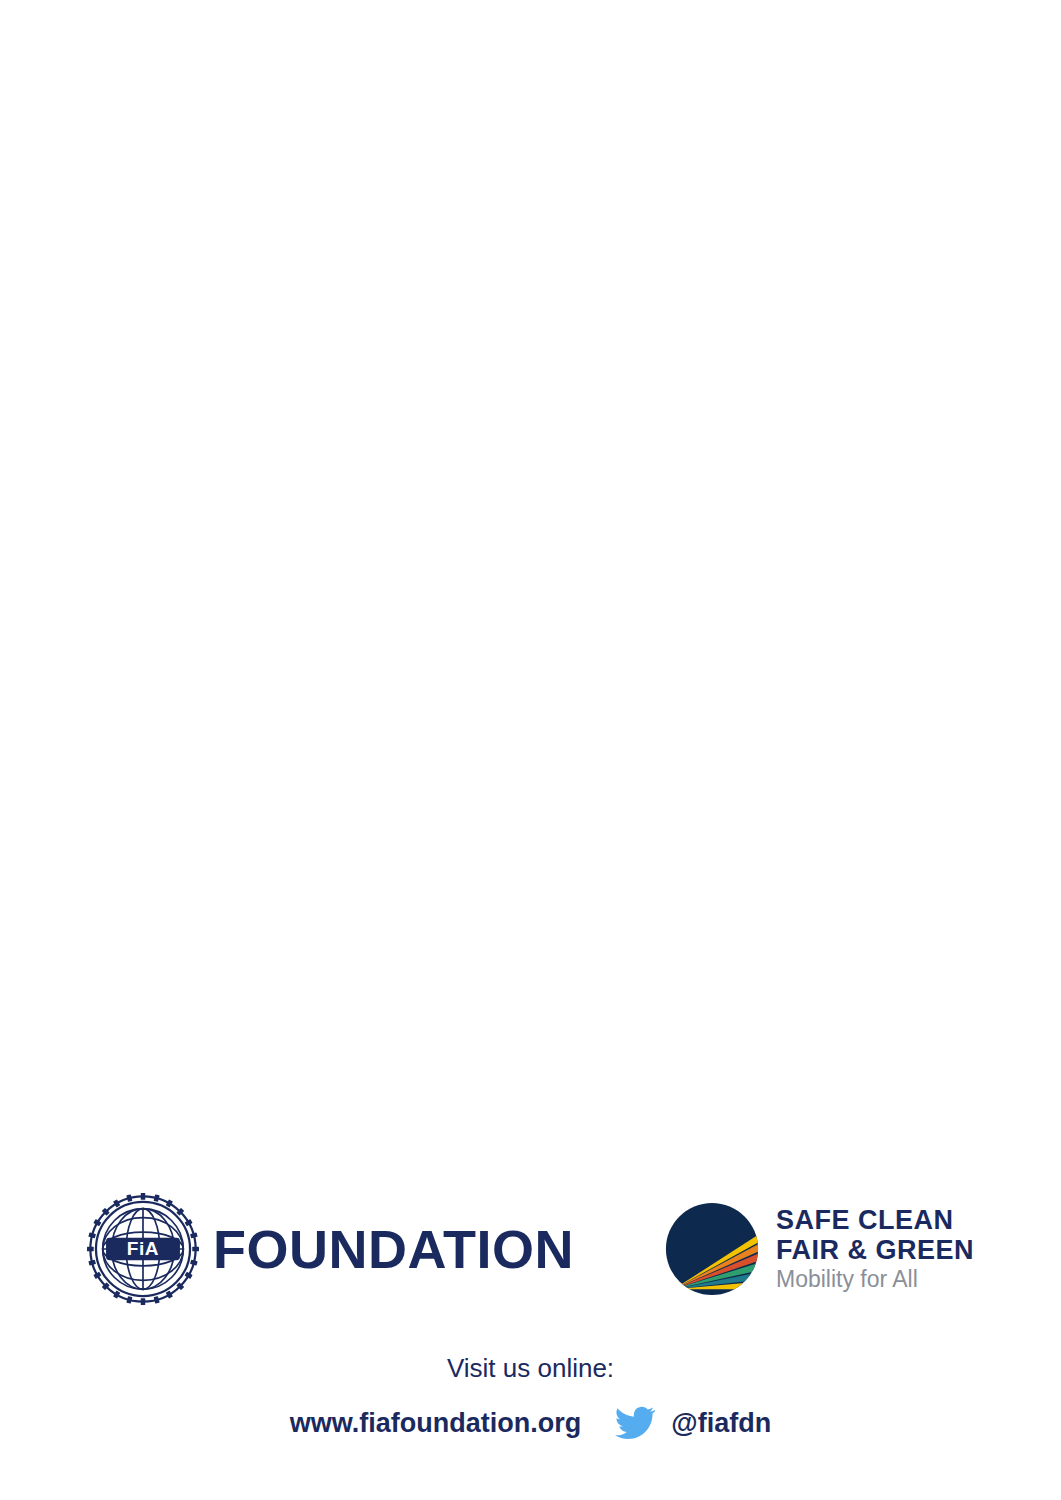FiA
FOUNDATION
SAFE CLEAN
FAIR & GREEN
Mobility for All
Visit us online:
www.fiafoundation.org
@fiafdn